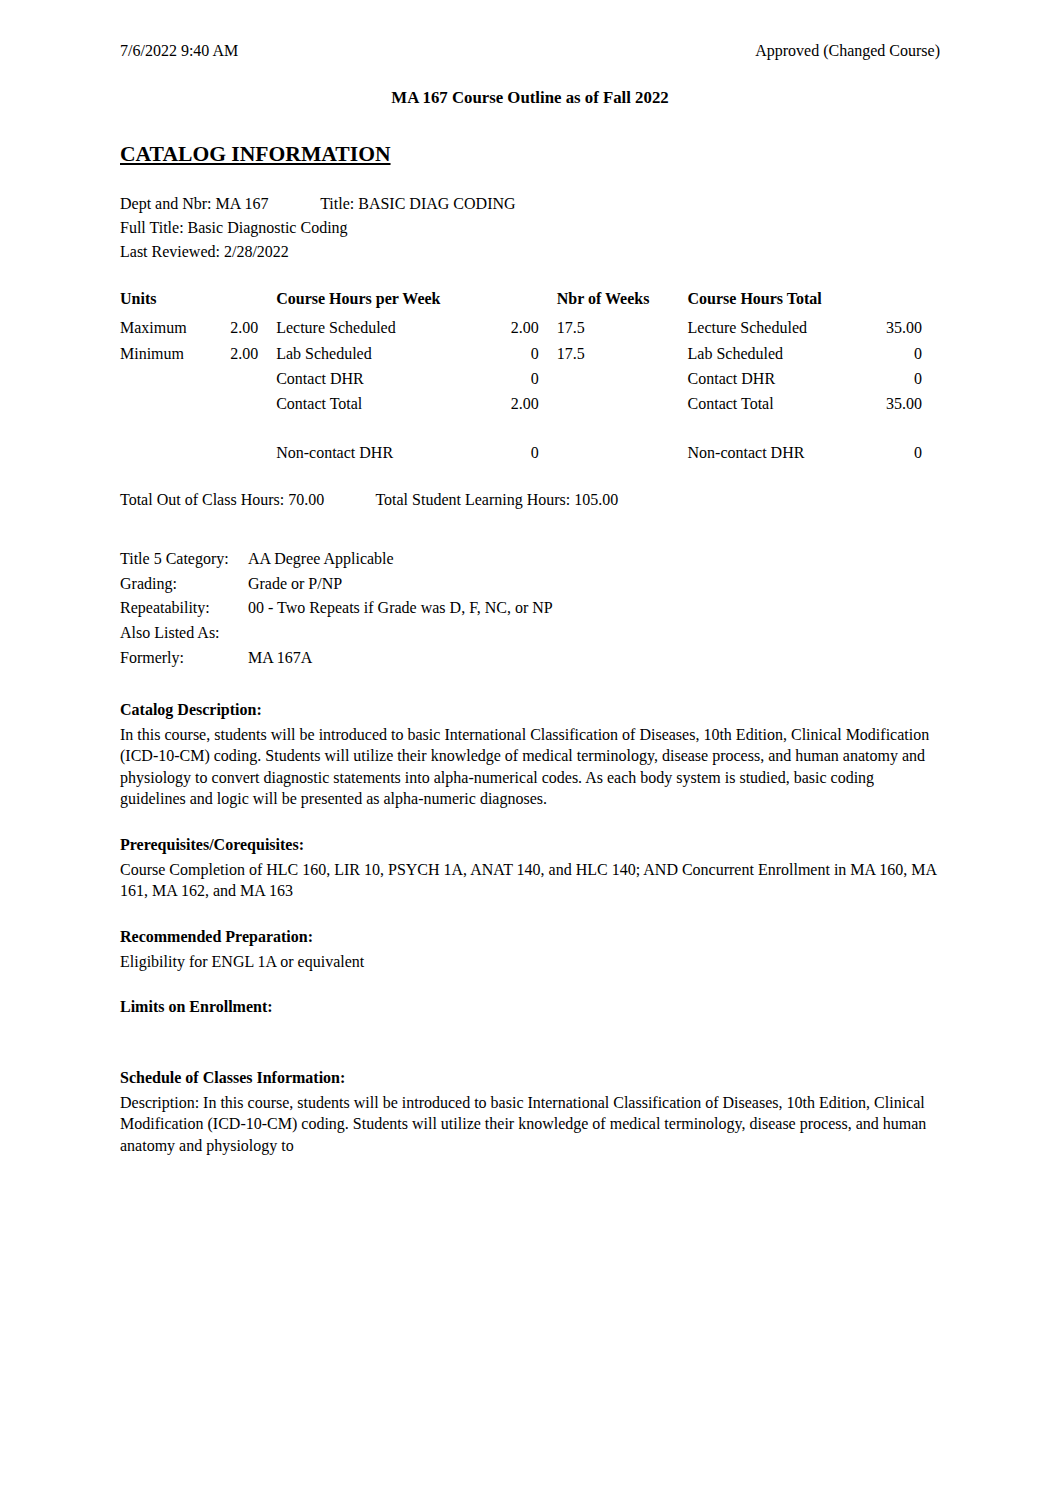7/6/2022 9:40 AM Approved (Changed Course)
MA 167 Course Outline as of Fall 2022
CATALOG INFORMATION
Dept and Nbr: MA 167 Title: BASIC DIAG CODING
Full Title: Basic Diagnostic Coding
Last Reviewed: 2/28/2022
| Units | | Course Hours per Week | | Nbr of Weeks | Course Hours Total | |
| --- | --- | --- | --- | --- | --- | --- |
| Maximum | 2.00 | Lecture Scheduled | 2.00 | 17.5 | Lecture Scheduled | 35.00 |
| Minimum | 2.00 | Lab Scheduled | 0 | 17.5 | Lab Scheduled | 0 |
| | | Contact DHR | 0 | | Contact DHR | 0 |
| | | Contact Total | 2.00 | | Contact Total | 35.00 |
| | | Non-contact DHR | 0 | | Non-contact DHR | 0 |
Total Out of Class Hours: 70.00 Total Student Learning Hours: 105.00
| Title 5 Category: | AA Degree Applicable |
| Grading: | Grade or P/NP |
| Repeatability: | 00 - Two Repeats if Grade was D, F, NC, or NP |
| Also Listed As: | |
| Formerly: | MA 167A |
Catalog Description:
In this course, students will be introduced to basic International Classification of Diseases, 10th Edition, Clinical Modification (ICD-10-CM) coding. Students will utilize their knowledge of medical terminology, disease process, and human anatomy and physiology to convert diagnostic statements into alpha-numerical codes. As each body system is studied, basic coding guidelines and logic will be presented as alpha-numeric diagnoses.
Prerequisites/Corequisites:
Course Completion of HLC 160, LIR 10, PSYCH 1A, ANAT 140, and HLC 140; AND Concurrent Enrollment in MA 160, MA 161, MA 162, and MA 163
Recommended Preparation:
Eligibility for ENGL 1A or equivalent
Limits on Enrollment:
Schedule of Classes Information:
Description: In this course, students will be introduced to basic International Classification of Diseases, 10th Edition, Clinical Modification (ICD-10-CM) coding. Students will utilize their knowledge of medical terminology, disease process, and human anatomy and physiology to